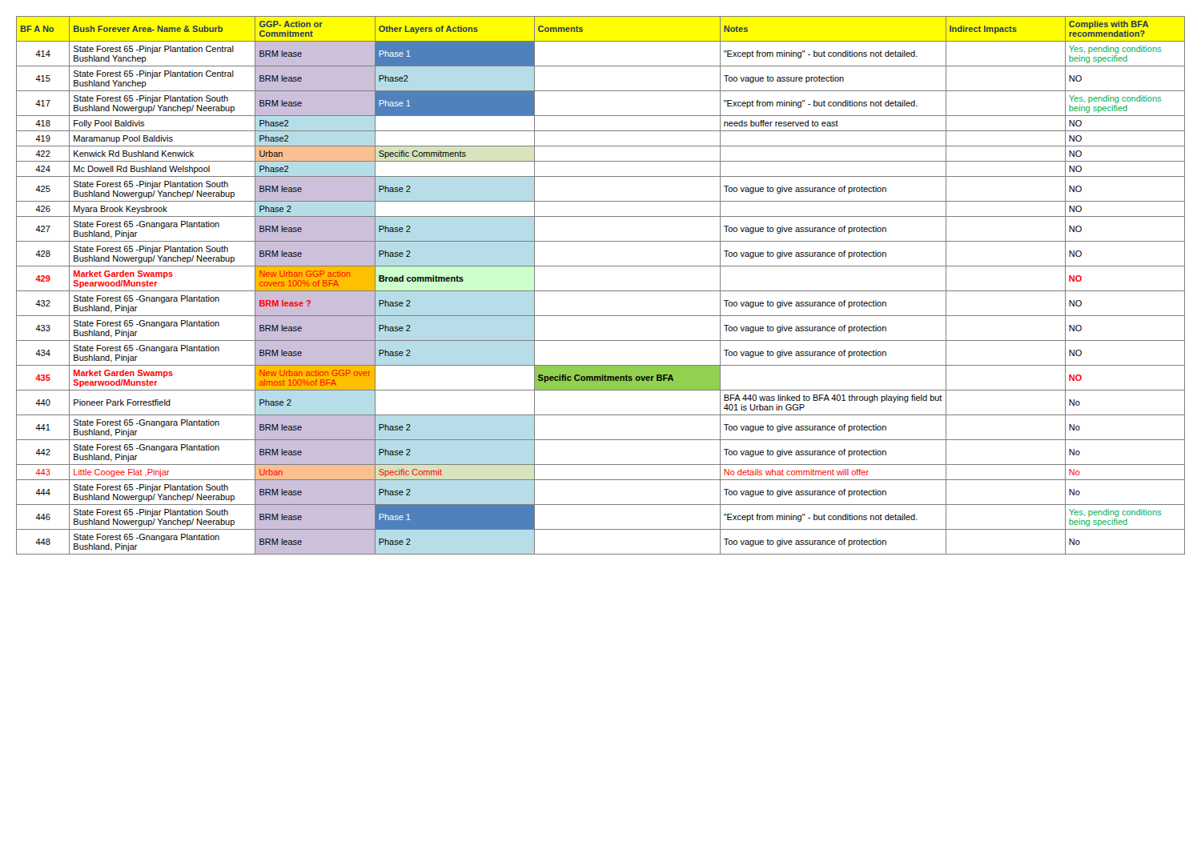| BF A No | Bush Forever Area- Name & Suburb | GGP- Action or Commitment | Other Layers of Actions | Comments | Notes | Indirect Impacts | Complies with BFA recommendation? |
| --- | --- | --- | --- | --- | --- | --- | --- |
| 414 | State Forest 65 -Pinjar Plantation Central Bushland Yanchep | BRM lease | Phase 1 | | "Except from mining" - but conditions not detailed. | | Yes, pending conditions being specified |
| 415 | State Forest 65 -Pinjar Plantation Central Bushland Yanchep | BRM lease | Phase2 | | Too vague to assure protection | | NO |
| 417 | State Forest 65 -Pinjar Plantation South Bushland Nowergup/ Yanchep/ Neerabup | BRM lease | Phase 1 | | "Except from mining" - but conditions not detailed. | | Yes, pending conditions being specified |
| 418 | Folly Pool Baldivis | Phase2 | | | needs buffer reserved to east | | NO |
| 419 | Maramanup Pool Baldivis | Phase2 | | | | | NO |
| 422 | Kenwick Rd Bushland Kenwick | Urban | Specific Commitments | | | | NO |
| 424 | Mc Dowell Rd Bushland Welshpool | Phase2 | | | | | NO |
| 425 | State Forest 65 -Pinjar Plantation South Bushland Nowergup/ Yanchep/ Neerabup | BRM lease | Phase 2 | | Too vague to give assurance of protection | | NO |
| 426 | Myara Brook Keysbrook | Phase 2 | | | | | NO |
| 427 | State Forest 65 -Gnangara Plantation Bushland, Pinjar | BRM lease | Phase 2 | | Too vague to give assurance of protection | | NO |
| 428 | State Forest 65 -Pinjar Plantation South Bushland Nowergup/ Yanchep/ Neerabup | BRM lease | Phase 2 | | Too vague to give assurance of protection | | NO |
| 429 | Market Garden Swamps Spearwood/Munster | New Urban GGP action covers 100% of BFA | Broad commitments | | | | NO |
| 432 | State Forest 65 -Gnangara Plantation Bushland, Pinjar | BRM lease ? | Phase 2 | | Too vague to give assurance of protection | | NO |
| 433 | State Forest 65 -Gnangara Plantation Bushland, Pinjar | BRM lease | Phase 2 | | Too vague to give assurance of protection | | NO |
| 434 | State Forest 65 -Gnangara Plantation Bushland, Pinjar | BRM lease | Phase 2 | | Too vague to give assurance of protection | | NO |
| 435 | Market Garden Swamps Spearwood/Munster | New Urban action GGP over almost 100%of BFA | | Specific Commitments over BFA | | | NO |
| 440 | Pioneer Park Forrestfield | Phase 2 | | | BFA 440 was linked to BFA 401 through playing field but 401 is Urban in GGP | | No |
| 441 | State Forest 65 -Gnangara Plantation Bushland, Pinjar | BRM lease | Phase 2 | | Too vague to give assurance of protection | | No |
| 442 | State Forest 65 -Gnangara Plantation Bushland, Pinjar | BRM lease | Phase 2 | | Too vague to give assurance of protection | | No |
| 443 | Little Coogee Flat ,Pinjar | Urban | Specific Commit | | No details what commitment will offer | | No |
| 444 | State Forest 65 -Pinjar Plantation South Bushland Nowergup/ Yanchep/ Neerabup | BRM lease | Phase 2 | | Too vague to give assurance of protection | | No |
| 446 | State Forest 65 -Pinjar Plantation South Bushland Nowergup/ Yanchep/ Neerabup | BRM lease | Phase 1 | | "Except from mining" - but conditions not detailed. | | Yes, pending conditions being specified |
| 448 | State Forest 65 -Gnangara Plantation Bushland, Pinjar | BRM lease | Phase 2 | | Too vague to give assurance of protection | | No |